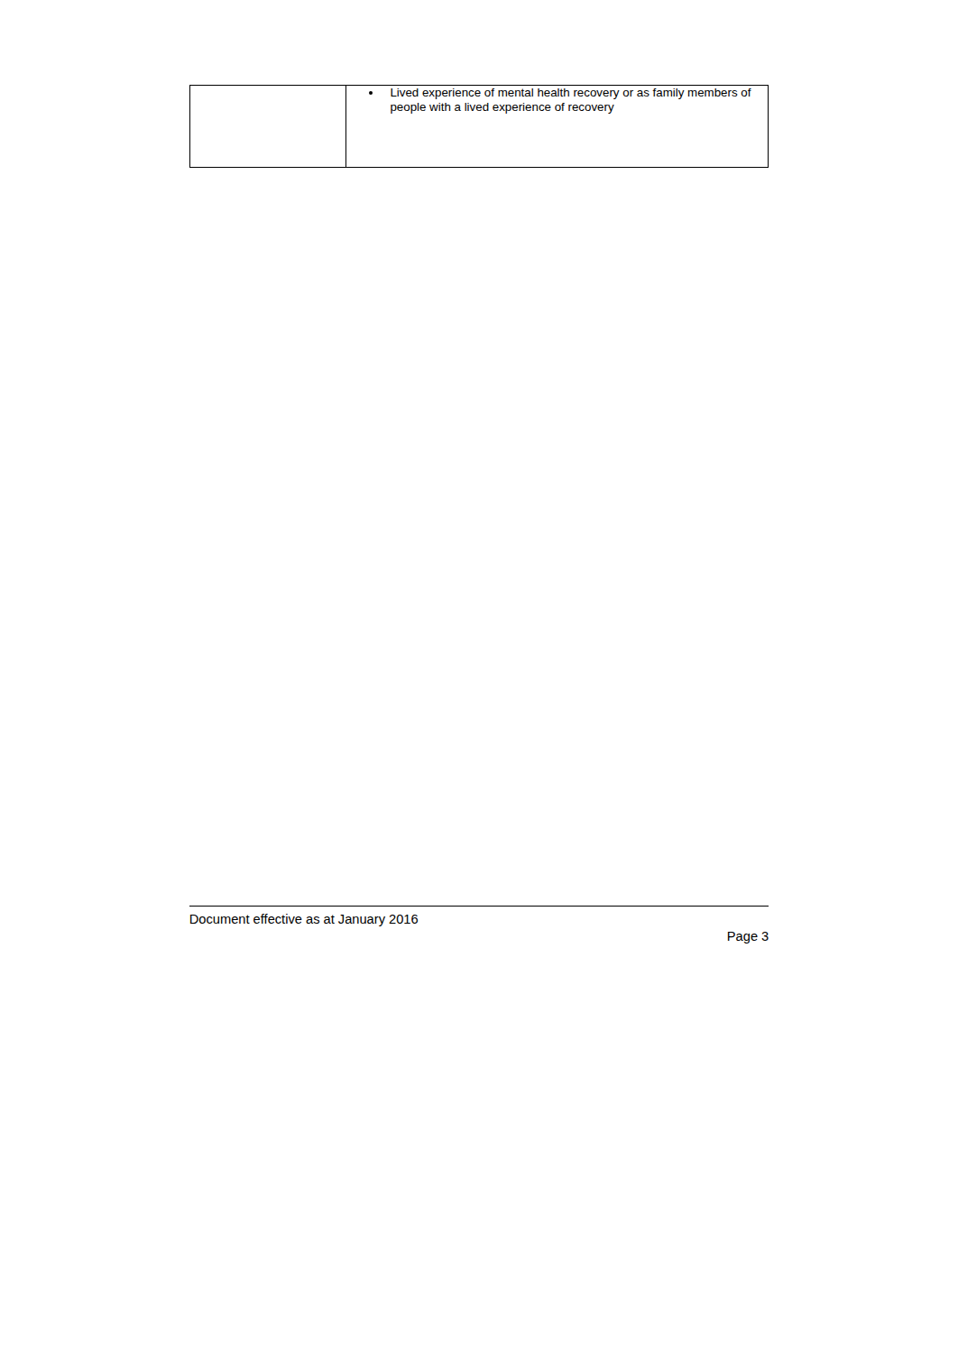| | Lived experience of mental health recovery or as family members of people with a lived experience of recovery |
Document effective as at January 2016
Page 3